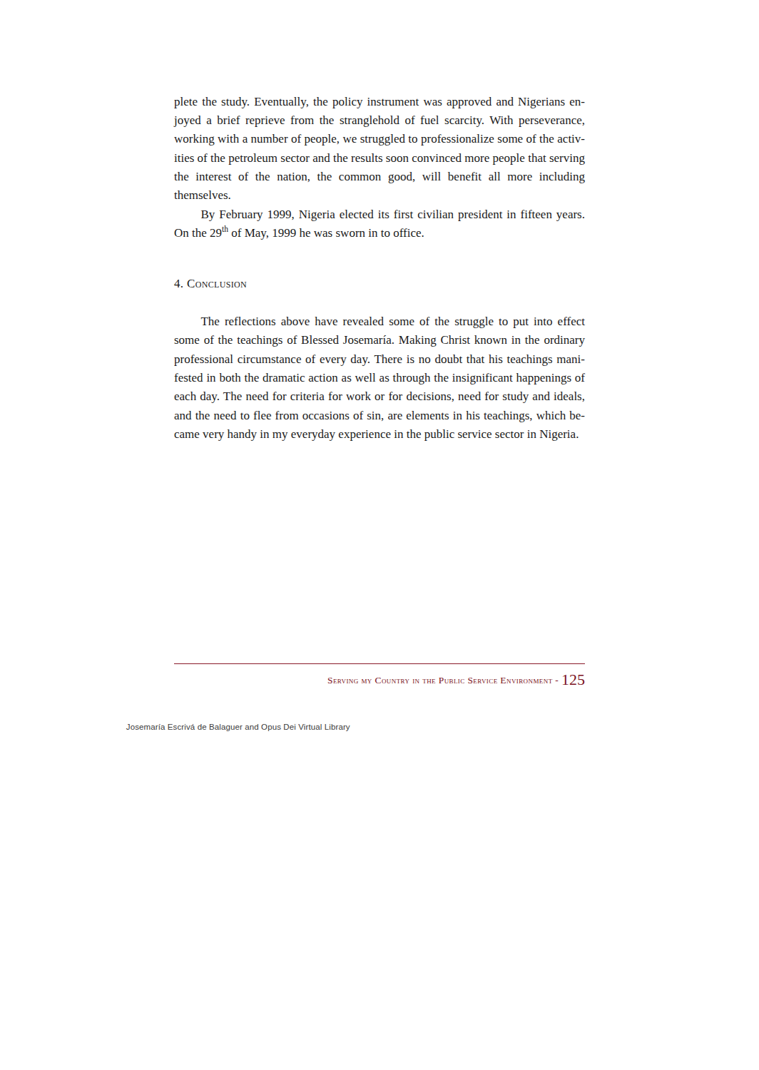plete the study. Eventually, the policy instrument was approved and Nigerians enjoyed a brief reprieve from the stranglehold of fuel scarcity. With perseverance, working with a number of people, we struggled to professionalize some of the activities of the petroleum sector and the results soon convinced more people that serving the interest of the nation, the common good, will benefit all more including themselves.
By February 1999, Nigeria elected its first civilian president in fifteen years. On the 29th of May, 1999 he was sworn in to office.
4. Conclusion
The reflections above have revealed some of the struggle to put into effect some of the teachings of Blessed Josemaría. Making Christ known in the ordinary professional circumstance of every day. There is no doubt that his teachings manifested in both the dramatic action as well as through the insignificant happenings of each day. The need for criteria for work or for decisions, need for study and ideals, and the need to flee from occasions of sin, are elements in his teachings, which became very handy in my everyday experience in the public service sector in Nigeria.
Serving my Country in the Public Service Environment - 125
Josemaría Escrivá de Balaguer and Opus Dei Virtual Library